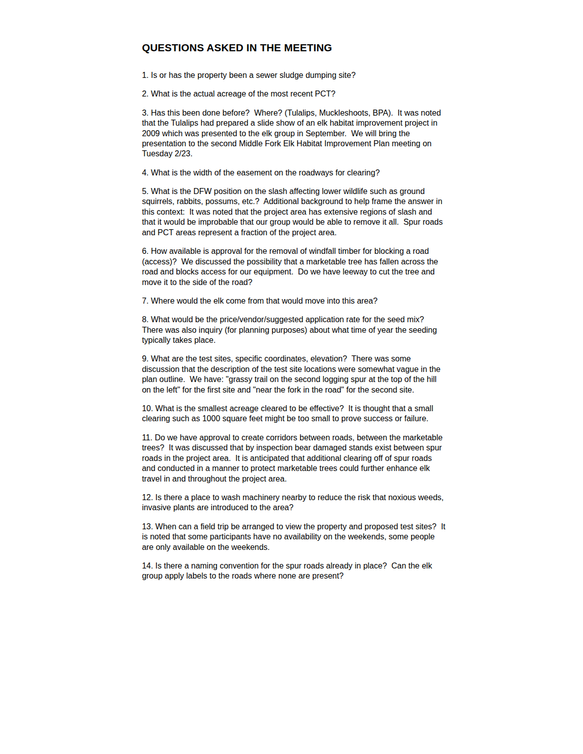QUESTIONS ASKED IN THE MEETING
1. Is or has the property been a sewer sludge dumping site?
2. What is the actual acreage of the most recent PCT?
3. Has this been done before? Where? (Tulalips, Muckleshoots, BPA). It was noted that the Tulalips had prepared a slide show of an elk habitat improvement project in 2009 which was presented to the elk group in September. We will bring the presentation to the second Middle Fork Elk Habitat Improvement Plan meeting on Tuesday 2/23.
4. What is the width of the easement on the roadways for clearing?
5. What is the DFW position on the slash affecting lower wildlife such as ground squirrels, rabbits, possums, etc.? Additional background to help frame the answer in this context: It was noted that the project area has extensive regions of slash and that it would be improbable that our group would be able to remove it all. Spur roads and PCT areas represent a fraction of the project area.
6. How available is approval for the removal of windfall timber for blocking a road (access)? We discussed the possibility that a marketable tree has fallen across the road and blocks access for our equipment. Do we have leeway to cut the tree and move it to the side of the road?
7. Where would the elk come from that would move into this area?
8. What would be the price/vendor/suggested application rate for the seed mix? There was also inquiry (for planning purposes) about what time of year the seeding typically takes place.
9. What are the test sites, specific coordinates, elevation? There was some discussion that the description of the test site locations were somewhat vague in the plan outline. We have: "grassy trail on the second logging spur at the top of the hill on the left" for the first site and "near the fork in the road" for the second site.
10. What is the smallest acreage cleared to be effective? It is thought that a small clearing such as 1000 square feet might be too small to prove success or failure.
11. Do we have approval to create corridors between roads, between the marketable trees? It was discussed that by inspection bear damaged stands exist between spur roads in the project area. It is anticipated that additional clearing off of spur roads and conducted in a manner to protect marketable trees could further enhance elk travel in and throughout the project area.
12. Is there a place to wash machinery nearby to reduce the risk that noxious weeds, invasive plants are introduced to the area?
13. When can a field trip be arranged to view the property and proposed test sites? It is noted that some participants have no availability on the weekends, some people are only available on the weekends.
14. Is there a naming convention for the spur roads already in place? Can the elk group apply labels to the roads where none are present?